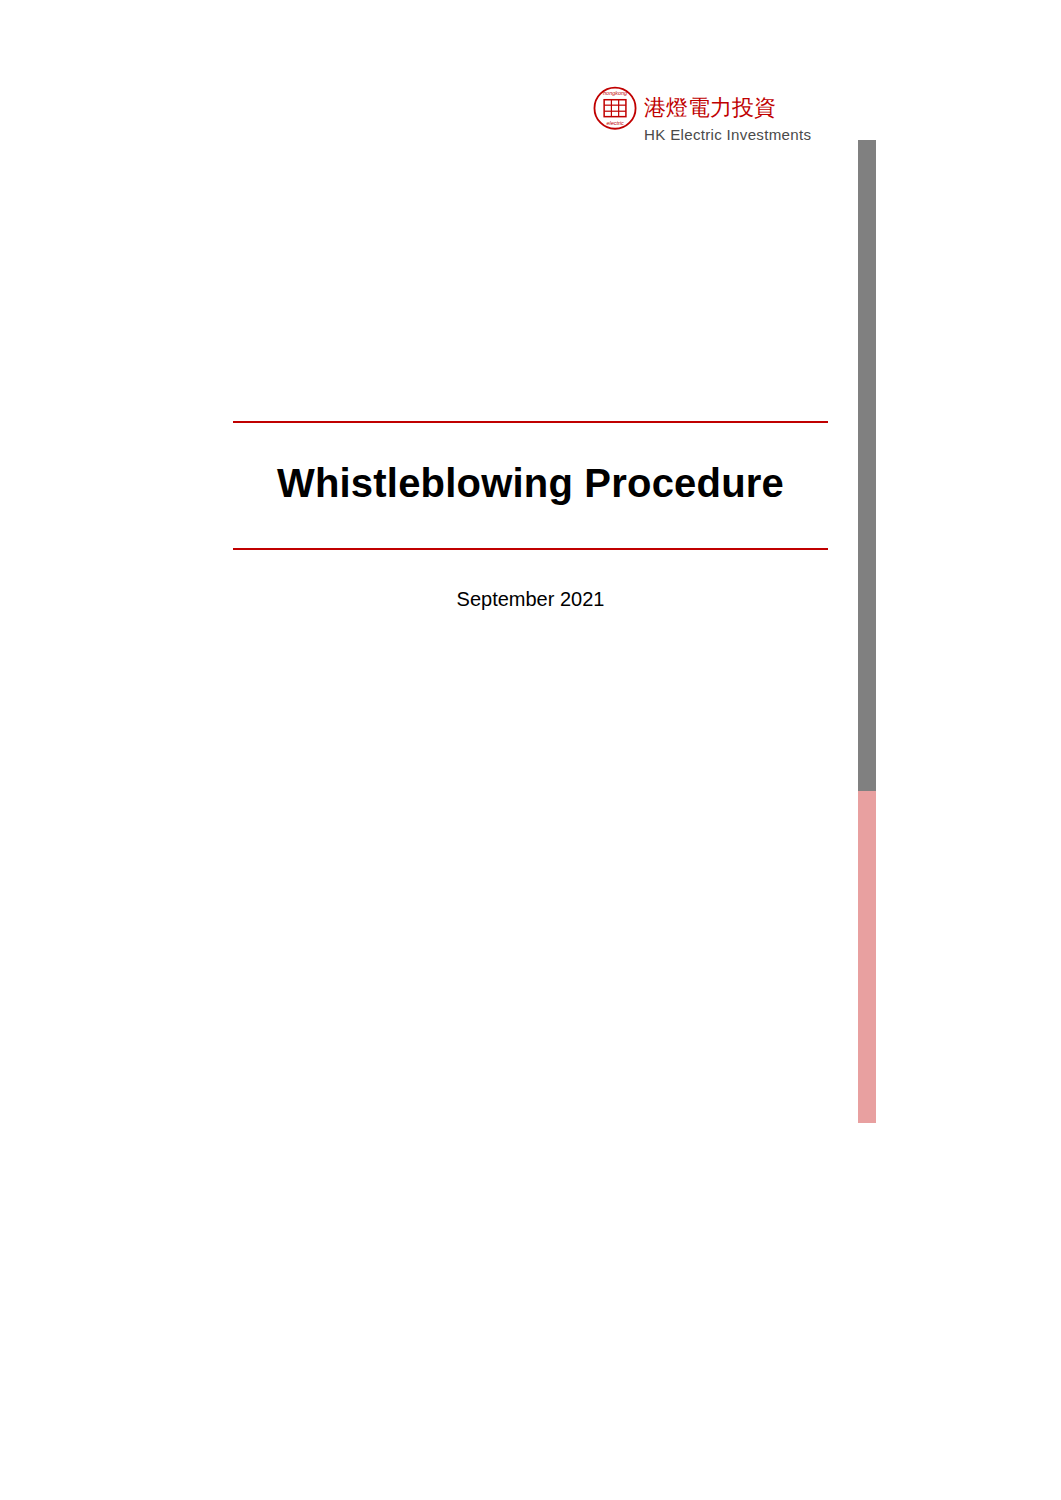hongkong electric 港燈電力投資 HK Electric Investments
Whistleblowing Procedure
September 2021